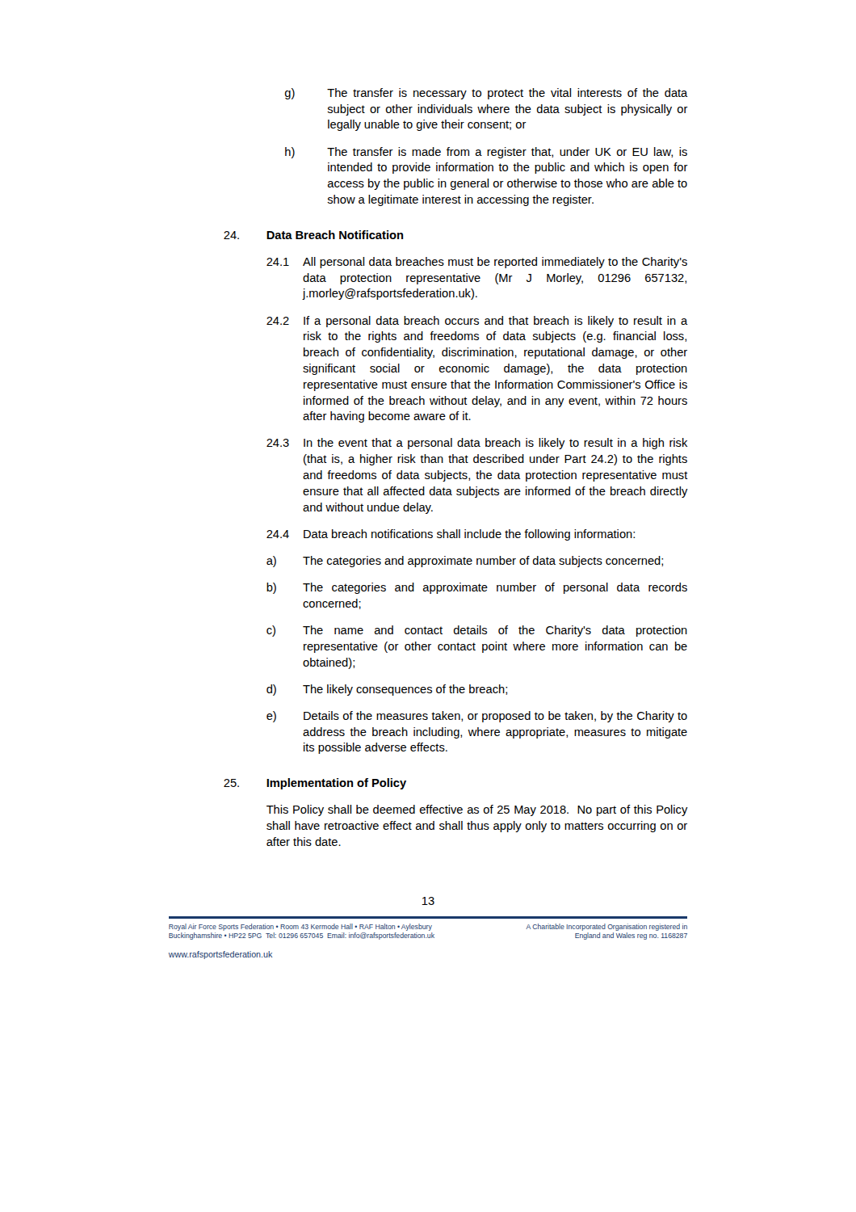g)
The transfer is necessary to protect the vital interests of the data subject or other individuals where the data subject is physically or legally unable to give their consent; or
h)
The transfer is made from a register that, under UK or EU law, is intended to provide information to the public and which is open for access by the public in general or otherwise to those who are able to show a legitimate interest in accessing the register.
24.
Data Breach Notification
24.1
All personal data breaches must be reported immediately to the Charity's data protection representative (Mr J Morley, 01296 657132, j.morley@rafsportsfederation.uk).
24.2
If a personal data breach occurs and that breach is likely to result in a risk to the rights and freedoms of data subjects (e.g. financial loss, breach of confidentiality, discrimination, reputational damage, or other significant social or economic damage), the data protection representative must ensure that the Information Commissioner's Office is informed of the breach without delay, and in any event, within 72 hours after having become aware of it.
24.3
In the event that a personal data breach is likely to result in a high risk (that is, a higher risk than that described under Part 24.2) to the rights and freedoms of data subjects, the data protection representative must ensure that all affected data subjects are informed of the breach directly and without undue delay.
24.4
Data breach notifications shall include the following information:
a)
The categories and approximate number of data subjects concerned;
b)
The categories and approximate number of personal data records concerned;
c)
The name and contact details of the Charity's data protection representative (or other contact point where more information can be obtained);
d)
The likely consequences of the breach;
e)
Details of the measures taken, or proposed to be taken, by the Charity to address the breach including, where appropriate, measures to mitigate its possible adverse effects.
25.
Implementation of Policy
This Policy shall be deemed effective as of 25 May 2018. No part of this Policy shall have retroactive effect and shall thus apply only to matters occurring on or after this date.
13
Royal Air Force Sports Federation • Room 43 Kermode Hall • RAF Halton • Aylesbury
Buckinghamshire • HP22 5PG Tel: 01296 657045 Email: info@rafsportsfederation.uk
www.rafsportsfederation.uk
A Charitable Incorporated Organisation registered in
England and Wales reg no. 1168287